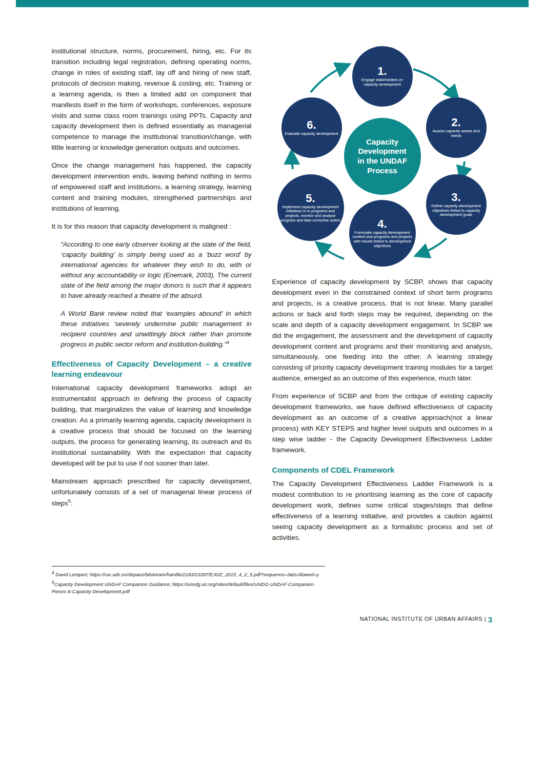institutional structure, norms, procurement, hiring, etc. For its transition including legal registration, defining operating norms, change in roles of existing staff, lay off and hiring of new staff, protocols of decision making, revenue & costing, etc. Training or a learning agenda, is then a limited add on component that manifests itself in the form of workshops, conferences, exposure visits and some class room trainings using PPTs. Capacity and capacity development then is defined essentially as managerial competence to manage the institutional transition/change, with little learning or knowledge generation outputs and outcomes.
Once the change management has happened, the capacity development intervention ends, leaving behind nothing in terms of empowered staff and institutions, a learning strategy, learning content and training modules, strengthened partnerships and institutions of learning.
It is for this reason that capacity development is maligned :
“According to one early observer looking at the state of the field, ‘capacity building’ is simply being used as a ‘buzz word’ by international agencies for whatever they wish to do, with or without any accountability or logic (Enemark, 2003). The current state of the field among the major donors is such that it appears to have already reached a theatre of the absurd.
A World Bank review noted that ‘examples abound’ in which these initiatives ‘severely undermine public management in recipient countries and unwittingly block rather than promote progress in public sector reform and institution-building.”4
Effectiveness of Capacity Development – a creative learning endeavour
International capacity development frameworks adopt an instrumentalist approach in defining the process of capacity building, that marginalizes the value of learning and knowledge creation. As a primarily learning agenda, capacity development is a creative process that should be focused on the learning outputs, the process for generating learning, its outreach and its institutional sustainability. With the expectation that capacity developed will be put to use if not sooner than later.
Mainstream approach prescribed for capacity development, unfortunately consists of a set of managerial linear process of steps5:
Capacity
Development
in the UNDAF
Process
1.
Engage stakeholders on capacity development
2.
Assess capacity assets and needs
3.
Define capacity development objectives linked to capacity development goals
4.
Formulate capacity development content and programs and projects with results linked to development objectives
5.
Implement capacity development initiatives in in programs and projects, monitor and analyse progress and take corrective action
6.
Evaluate capacity development
Experience of capacity development by SCBP, shows that capacity development even in the constrained context of short term programs and projects, is a creative process, that is not linear. Many parallel actions or back and forth steps may be required, depending on the scale and depth of a capacity development engagement. In SCBP we did the engagement, the assessment and the development of capacity development content and programs and their monitoring and analysis, simultaneously, one feeding into the other. A learning strategy consisting of priority capacity development training modules for a target audience, emerged as an outcome of this experience, much later.
From experience of SCBP and from the critique of existing capacity development frameworks, we have defined effectiveness of capacity development as an outcome of a creative approach(not a linear process) with KEY STEPS and higher level outputs and outcomes in a step wise ladder - the Capacity Development Effectiveness Ladder framework.
Components of CDEL Framework
The Capacity Development Effectiveness Ladder Framework is a modest contribution to re prioritising learning as the core of capacity development work, defines some critical stages/steps that define effectiveness of a learning initiative, and provides a caution against seeing capacity development as a formalistic process and set of activities.
4 David Lempert; https://ruc.udc.es/dspace/bitstream/handle/2183/23397/EJGE_2015_4_2_5.pdf?sequence=3&isAllowed=y
5Capacity Development UNDAF Companion Guidance; https://unsdg.un.org/sites/default/files/UNDG-UNDAF-Companion-Pieces-8-Capacity-Development.pdf
NATIONAL INSTITUTE OF URBAN AFFAIRS | 3